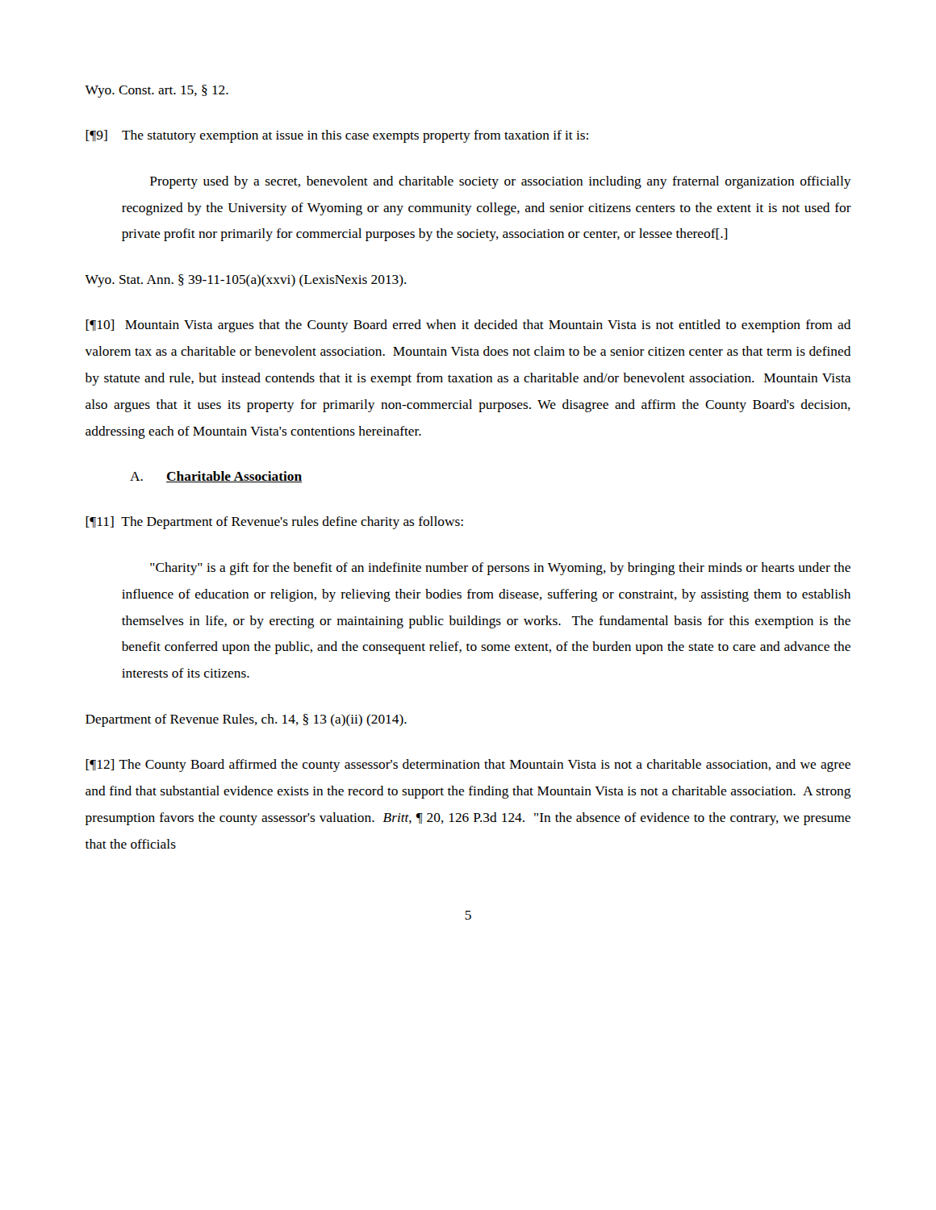Wyo. Const. art. 15, § 12.
[¶9] The statutory exemption at issue in this case exempts property from taxation if it is:
Property used by a secret, benevolent and charitable society or association including any fraternal organization officially recognized by the University of Wyoming or any community college, and senior citizens centers to the extent it is not used for private profit nor primarily for commercial purposes by the society, association or center, or lessee thereof[.]
Wyo. Stat. Ann. § 39-11-105(a)(xxvi) (LexisNexis 2013).
[¶10] Mountain Vista argues that the County Board erred when it decided that Mountain Vista is not entitled to exemption from ad valorem tax as a charitable or benevolent association. Mountain Vista does not claim to be a senior citizen center as that term is defined by statute and rule, but instead contends that it is exempt from taxation as a charitable and/or benevolent association. Mountain Vista also argues that it uses its property for primarily non-commercial purposes. We disagree and affirm the County Board's decision, addressing each of Mountain Vista's contentions hereinafter.
A. Charitable Association
[¶11] The Department of Revenue's rules define charity as follows:
"Charity" is a gift for the benefit of an indefinite number of persons in Wyoming, by bringing their minds or hearts under the influence of education or religion, by relieving their bodies from disease, suffering or constraint, by assisting them to establish themselves in life, or by erecting or maintaining public buildings or works. The fundamental basis for this exemption is the benefit conferred upon the public, and the consequent relief, to some extent, of the burden upon the state to care and advance the interests of its citizens.
Department of Revenue Rules, ch. 14, § 13 (a)(ii) (2014).
[¶12] The County Board affirmed the county assessor's determination that Mountain Vista is not a charitable association, and we agree and find that substantial evidence exists in the record to support the finding that Mountain Vista is not a charitable association. A strong presumption favors the county assessor's valuation. Britt, ¶ 20, 126 P.3d 124. "In the absence of evidence to the contrary, we presume that the officials
5